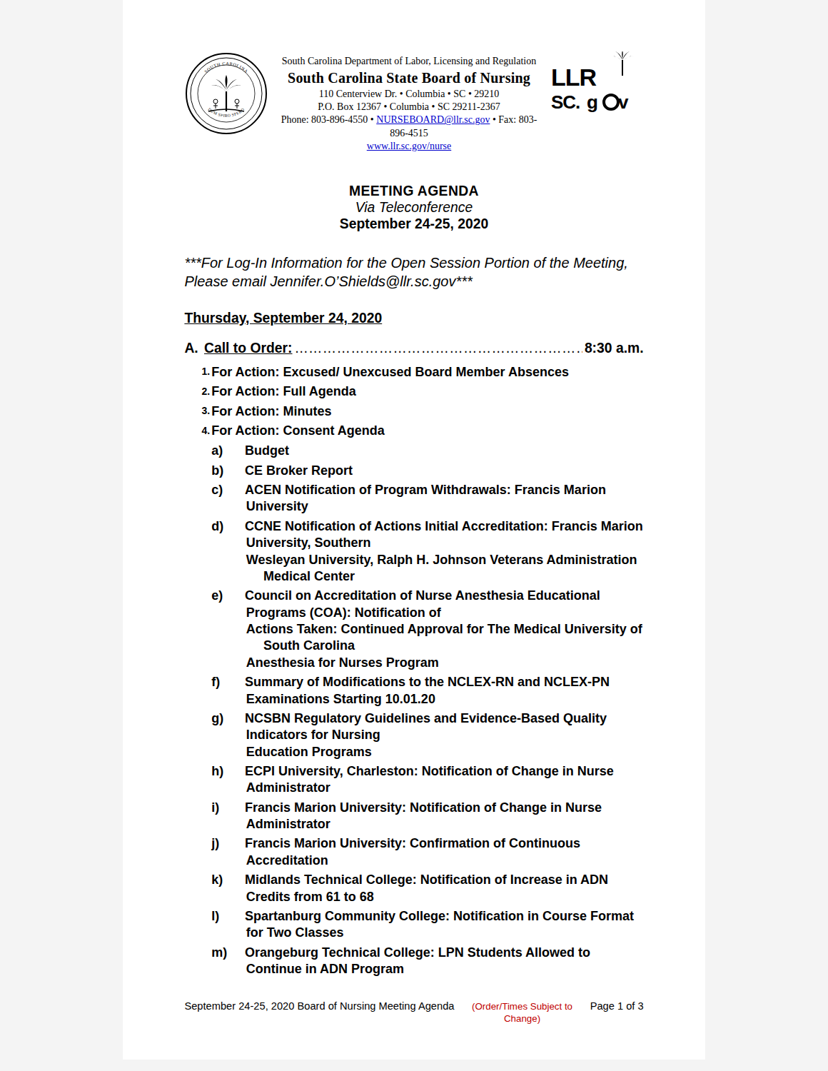SOUTH CAROLINA DUM SPIRO SPERO
South Carolina Department of Labor, Licensing and Regulation
South Carolina State Board of Nursing
110 Centerview Dr. • Columbia • SC • 29210
P.O. Box 12367 • Columbia • SC 29211-2367
Phone: 803-896-4550 • NURSEBOARD@llr.sc.gov • Fax: 803-896-4515
www.llr.sc.gov/nurse
LLR SC. g v
MEETING AGENDA
Via Teleconference
September 24-25, 2020
***For Log-In Information for the Open Session Portion of the Meeting, Please email Jennifer.O’Shields@llr.sc.gov***
Thursday, September 24, 2020
A. Call to Order: ……………………………………………………………………..… 8:30 a.m.
1. For Action: Excused/ Unexcused Board Member Absences
2. For Action: Full Agenda
3. For Action: Minutes
4. For Action: Consent Agenda
a) Budget
b) CE Broker Report
c) ACEN Notification of Program Withdrawals: Francis Marion University
d) CCNE Notification of Actions Initial Accreditation: Francis Marion University, Southern Wesleyan University, Ralph H. Johnson Veterans Administration Medical Center
e) Council on Accreditation of Nurse Anesthesia Educational Programs (COA): Notification of Actions Taken: Continued Approval for The Medical University of South Carolina Anesthesia for Nurses Program
f) Summary of Modifications to the NCLEX-RN and NCLEX-PN Examinations Starting 10.01.20
g) NCSBN Regulatory Guidelines and Evidence-Based Quality Indicators for Nursing Education Programs
h) ECPI University, Charleston: Notification of Change in Nurse Administrator
i) Francis Marion University: Notification of Change in Nurse Administrator
j) Francis Marion University: Confirmation of Continuous Accreditation
k) Midlands Technical College: Notification of Increase in ADN Credits from 61 to 68
l) Spartanburg Community College: Notification in Course Format for Two Classes
m) Orangeburg Technical College: LPN Students Allowed to Continue in ADN Program
September 24-25, 2020 Board of Nursing Meeting Agenda
(Order/Times Subject to Change)
Page 1 of 3